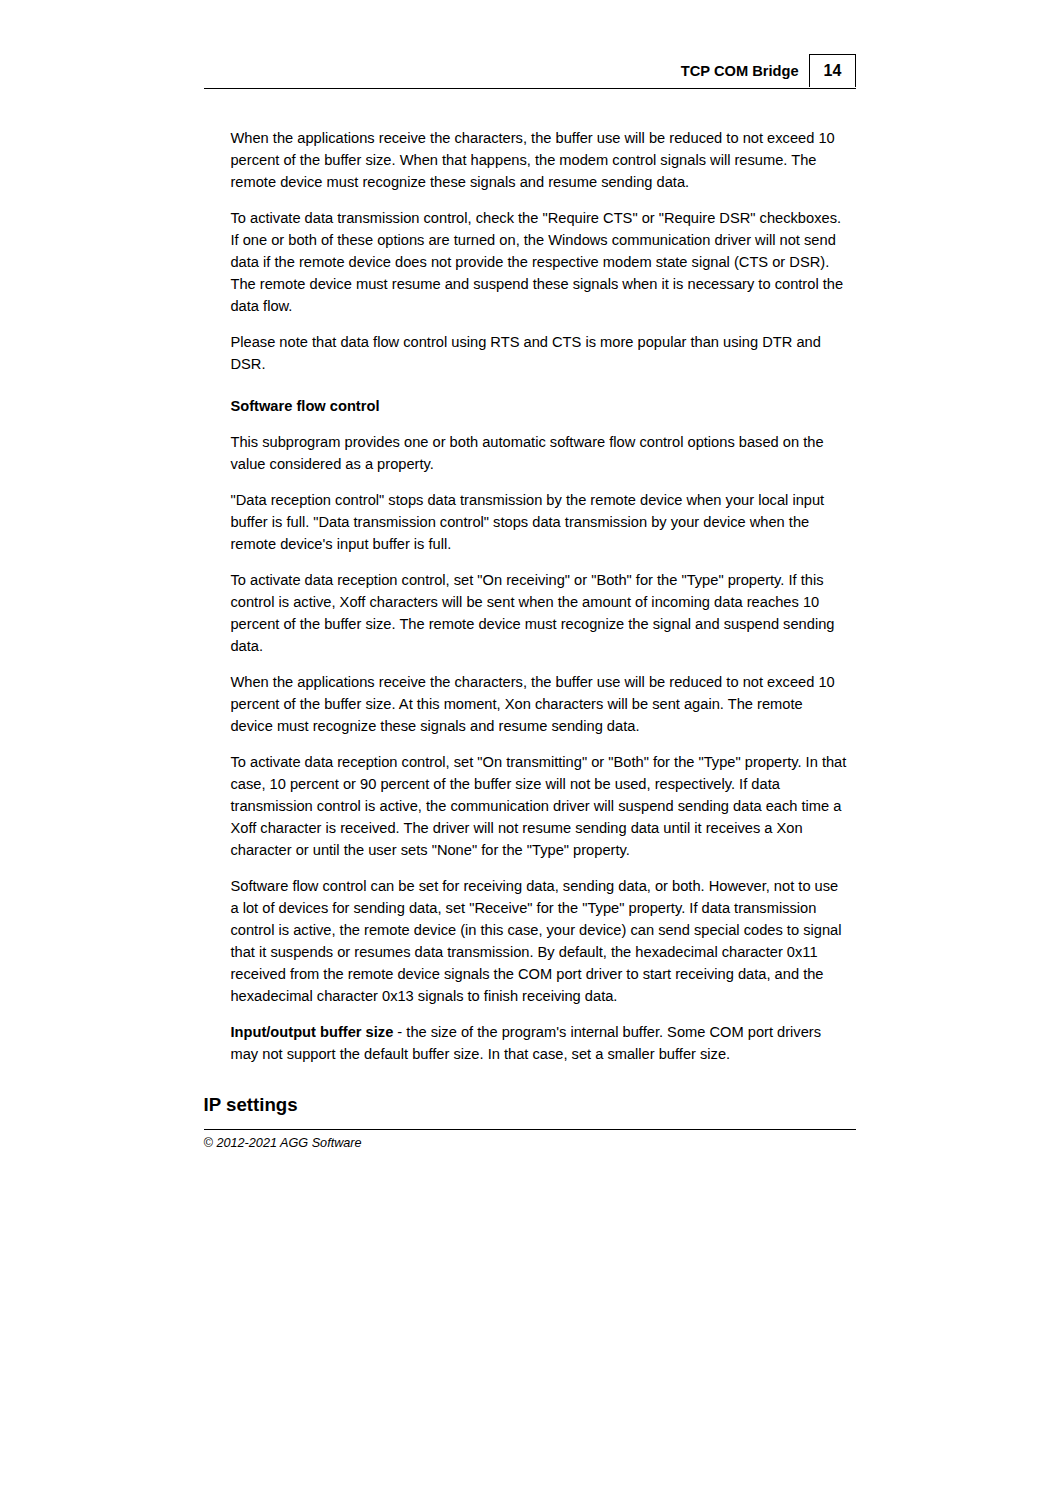TCP COM Bridge
14
When the applications receive the characters, the buffer use will be reduced to not exceed 10 percent of the buffer size. When that happens, the modem control signals will resume. The remote device must recognize these signals and resume sending data.
To activate data transmission control, check the "Require CTS" or "Require DSR" checkboxes. If one or both of these options are turned on, the Windows communication driver will not send data if the remote device does not provide the respective modem state signal (CTS or DSR). The remote device must resume and suspend these signals when it is necessary to control the data flow.
Please note that data flow control using RTS and CTS is more popular than using DTR and DSR.
Software flow control
This subprogram provides one or both automatic software flow control options based on the value considered as a property.
"Data reception control" stops data transmission by the remote device when your local input buffer is full. "Data transmission control" stops data transmission by your device when the remote device's input buffer is full.
To activate data reception control, set "On receiving" or "Both" for the "Type" property. If this control is active, Xoff characters will be sent when the amount of incoming data reaches 10 percent of the buffer size. The remote device must recognize the signal and suspend sending data.
When the applications receive the characters, the buffer use will be reduced to not exceed 10 percent of the buffer size. At this moment, Xon characters will be sent again. The remote device must recognize these signals and resume sending data.
To activate data reception control, set "On transmitting" or "Both" for the "Type" property. In that case, 10 percent or 90 percent of the buffer size will not be used, respectively. If data transmission control is active, the communication driver will suspend sending data each time a Xoff character is received. The driver will not resume sending data until it receives a Xon character or until the user sets "None" for the "Type" property.
Software flow control can be set for receiving data, sending data, or both. However, not to use a lot of devices for sending data, set "Receive" for the "Type" property. If data transmission control is active, the remote device (in this case, your device) can send special codes to signal that it suspends or resumes data transmission. By default, the hexadecimal character 0x11 received from the remote device signals the COM port driver to start receiving data, and the hexadecimal character 0x13 signals to finish receiving data.
Input/output buffer size - the size of the program's internal buffer. Some COM port drivers may not support the default buffer size. In that case, set a smaller buffer size.
IP settings
© 2012-2021 AGG Software